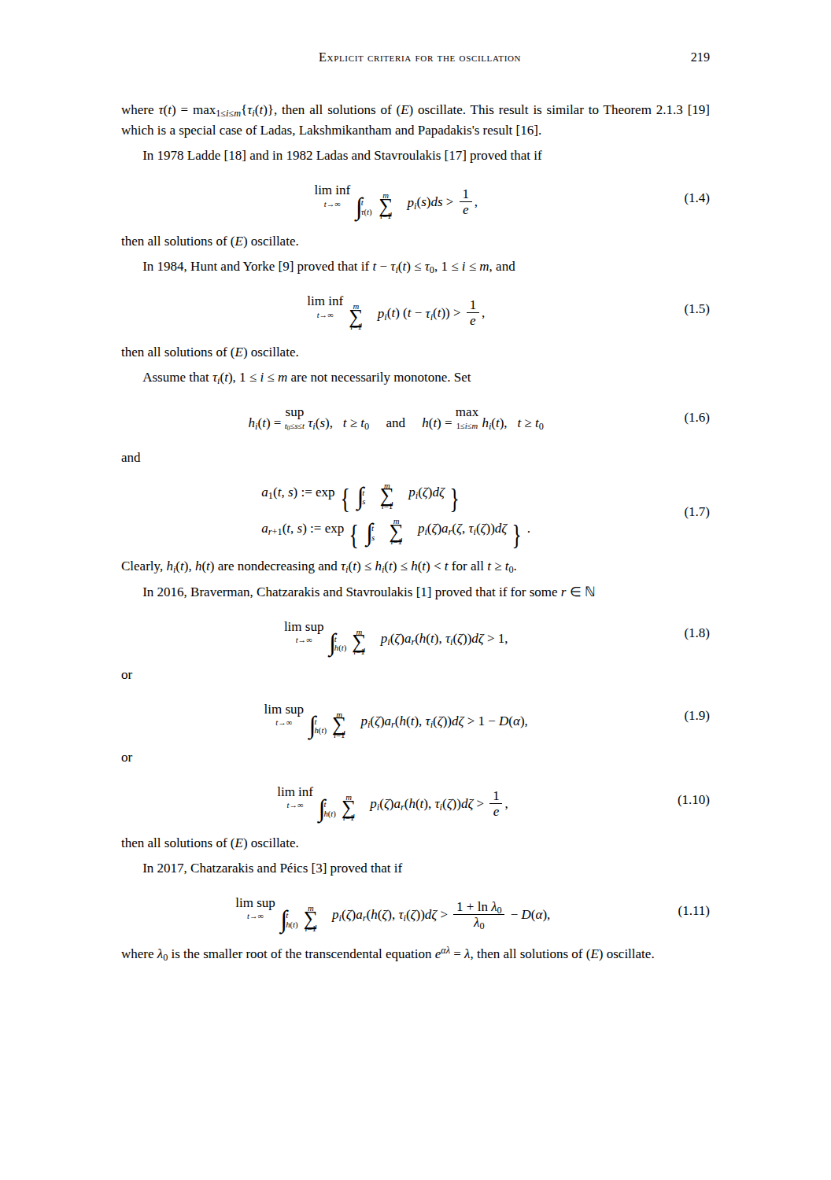Explicit criteria for the oscillation 219
where τ(t) = max1≤i≤m{τi(t)}, then all solutions of (E) oscillate. This result is similar to Theorem 2.1.3 [19] which is a special case of Ladas, Lakshmikantham and Papadakis's result [16].
In 1978 Ladde [18] and in 1982 Ladas and Stavroulakis [17] proved that if
lim inf t→∞ ∫tτ(t) ∑mi=1 pi(s)ds > 1 e,
(1.4)
then all solutions of (E) oscillate.
In 1984, Hunt and Yorke [9] proved that if t − τi(t) ≤ τ0, 1 ≤ i ≤ m, and
lim inf t→∞ ∑mi=1 pi(t) (t − τi(t)) > 1 e,
(1.5)
then all solutions of (E) oscillate.
Assume that τi(t), 1 ≤ i ≤ m are not necessarily monotone. Set
hi(t) = sup t0≤s≤t τi(s), t ≥ t0 and h(t) = max 1≤i≤m hi(t), t ≥ t0
(1.6)
and
a1(t, s) := exp { ∫ts ∑mi=1 pi(ζ)dζ } ar+1(t, s) := exp { ∫ts ∑mi=1 pi(ζ)ar(ζ, τi(ζ))dζ } .
(1.7)
Clearly, hi(t), h(t) are nondecreasing and τi(t) ≤ hi(t) ≤ h(t) < t for all t ≥ t0.
In 2016, Braverman, Chatzarakis and Stavroulakis [1] proved that if for some r ∈ ℕ
lim sup t→∞ ∫th(t) ∑mi=1 pi(ζ)ar(h(t), τi(ζ))dζ > 1,
(1.8)
or
lim sup t→∞ ∫th(t) ∑mi=1 pi(ζ)ar(h(t), τi(ζ))dζ > 1 − D(α),
(1.9)
or
lim inf t→∞ ∫th(t) ∑mi=1 pi(ζ)ar(h(t), τi(ζ))dζ > 1 e,
(1.10)
then all solutions of (E) oscillate.
In 2017, Chatzarakis and Péics [3] proved that if
lim sup t→∞ ∫th(t) ∑mi=1 pi(ζ)ar(h(ζ), τi(ζ))dζ > 1 + ln λ0 λ0 − D(α),
(1.11)
where λ0 is the smaller root of the transcendental equation eαλ = λ, then all solutions of (E) oscillate.